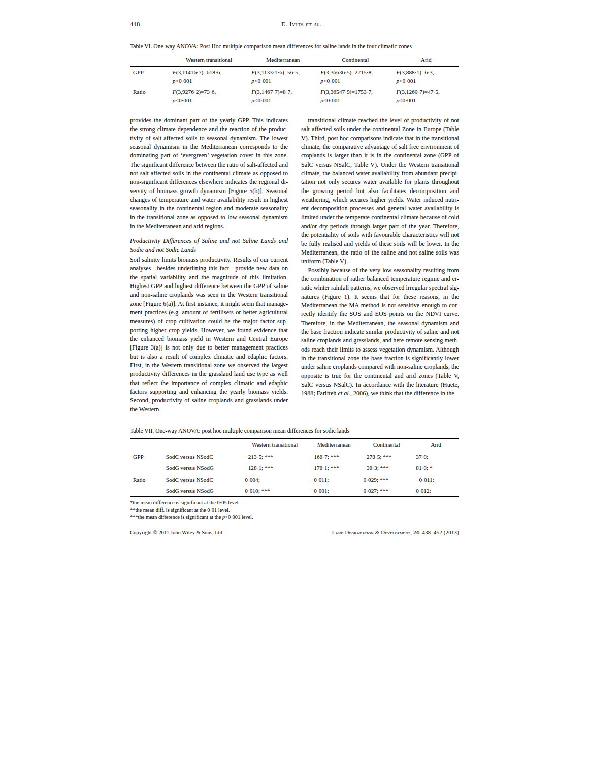448 E. Ivits et al.
Table VI. One-way ANOVA: Post Hoc multiple comparison mean differences for saline lands in the four climatic zones
| | Western transitional | Mediterranean | Continental | Arid |
| --- | --- | --- | --- | --- |
| GPP | F (3,11416·7)=618·6, p <0·001 | F (3,1133·1·6)=56·5, p <0·001 | F (3,36636·5)=2715·8, p <0·001 | F (3,888·1)=6·3, p <0·001 |
| Ratio | F (3,9276·2)=73·6, p <0·001 | F (3,1467·7)=8·7, p <0·001 | F (3,36547·9)=1753·7, p <0·001 | F (3,1260·7)=47·5, p <0·001 |
provides the dominant part of the yearly GPP. This indicates the strong climate dependence and the reaction of the productivity of salt-affected soils to seasonal dynamism. The lowest seasonal dynamism in the Mediterranean corresponds to the dominating part of ‘evergreen’ vegetation cover in this zone. The significant difference between the ratio of salt-affected and not salt-affected soils in the continental climate as opposed to non-significant differences elsewhere indicates the regional diversity of biomass growth dynamism [Figure 5(b)]. Seasonal changes of temperature and water availability result in highest seasonality in the continental region and moderate seasonality in the transitional zone as opposed to low seasonal dynamism in the Mediterranean and arid regions.
Productivity Differences of Saline and not Saline Lands and Sodic and not Sodic Lands
Soil salinity limits biomass productivity. Results of our current analyses—besides underlining this fact—provide new data on the spatial variability and the magnitude of this limitation. Highest GPP and highest difference between the GPP of saline and non-saline croplands was seen in the Western transitional zone [Figure 6(a)]. At first instance, it might seem that management practices (e.g. amount of fertilisers or better agricultural measures) of crop cultivation could be the major factor supporting higher crop yields. However, we found evidence that the enhanced biomass yield in Western and Central Europe [Figure 3(a)] is not only due to better management practices but is also a result of complex climatic and edaphic factors. First, in the Western transitional zone we observed the largest productivity differences in the grassland land use type as well that reflect the importance of complex climatic and edaphic factors supporting and enhancing the yearly biomass yields. Second, productivity of saline croplands and grasslands under the Western
transitional climate reached the level of productivity of not salt-affected soils under the continental Zone in Europe (Table V). Third, post hoc comparisons indicate that in the transitional climate, the comparative advantage of salt free environment of croplands is larger than it is in the continental zone (GPP of SalC versus NSalC, Table V). Under the Western transitional climate, the balanced water availability from abundant precipitation not only secures water available for plants throughout the growing period but also facilitates decomposition and weathering, which secures higher yields. Water induced nutrient decomposition processes and general water availability is limited under the temperate continental climate because of cold and/or dry periods through larger part of the year. Therefore, the potentiality of soils with favourable characteristics will not be fully realised and yields of these soils will be lower. In the Mediterranean, the ratio of the saline and not saline soils was uniform (Table V).
Possibly because of the very low seasonality resulting from the combination of rather balanced temperature regime and erratic winter rainfall patterns, we observed irregular spectral signatures (Figure 1). It seems that for these reasons, in the Mediterranean the MA method is not sensitive enough to correctly identify the SOS and EOS points on the NDVI curve. Therefore, in the Mediterranean, the seasonal dynamism and the base fraction indicate similar productivity of saline and not saline croplands and grasslands, and here remote sensing methods reach their limits to assess vegetation dynamism. Although in the transitional zone the base fraction is significantly lower under saline croplands compared with non-saline croplands, the opposite is true for the continental and arid zones (Table V, SalC versus NSalC). In accordance with the literature (Huete, 1988; Farifteh et al., 2006), we think that the difference in the
Table VII. One-way ANOVA: post hoc multiple comparison mean differences for sodic lands
| | | Western transitional | Mediterranean | Continental | Arid |
| --- | --- | --- | --- | --- | --- |
| GPP | SodC versus NSodC | −213·5; *** | −168·7; *** | −278·5; *** | 37·8; |
| | SodG versus NSodG | −128·1; *** | −178·1; *** | −38·3; *** | 81·8; * |
| Ratio | SodC versus NSodC | 0·004; | −0·011; | 0·029; *** | −0·011; |
| | SodG versus NSodG | 0·010; *** | −0·001; | 0·027; *** | 0·012; |
*the mean difference is significant at the 0·05 level.
**the mean diff. is significant at the 0·01 level.
***the mean difference is significant at the p<0·001 level.
Copyright © 2011 John Wiley & Sons, Ltd. Land Degradation & Development, 24: 438–452 (2013)